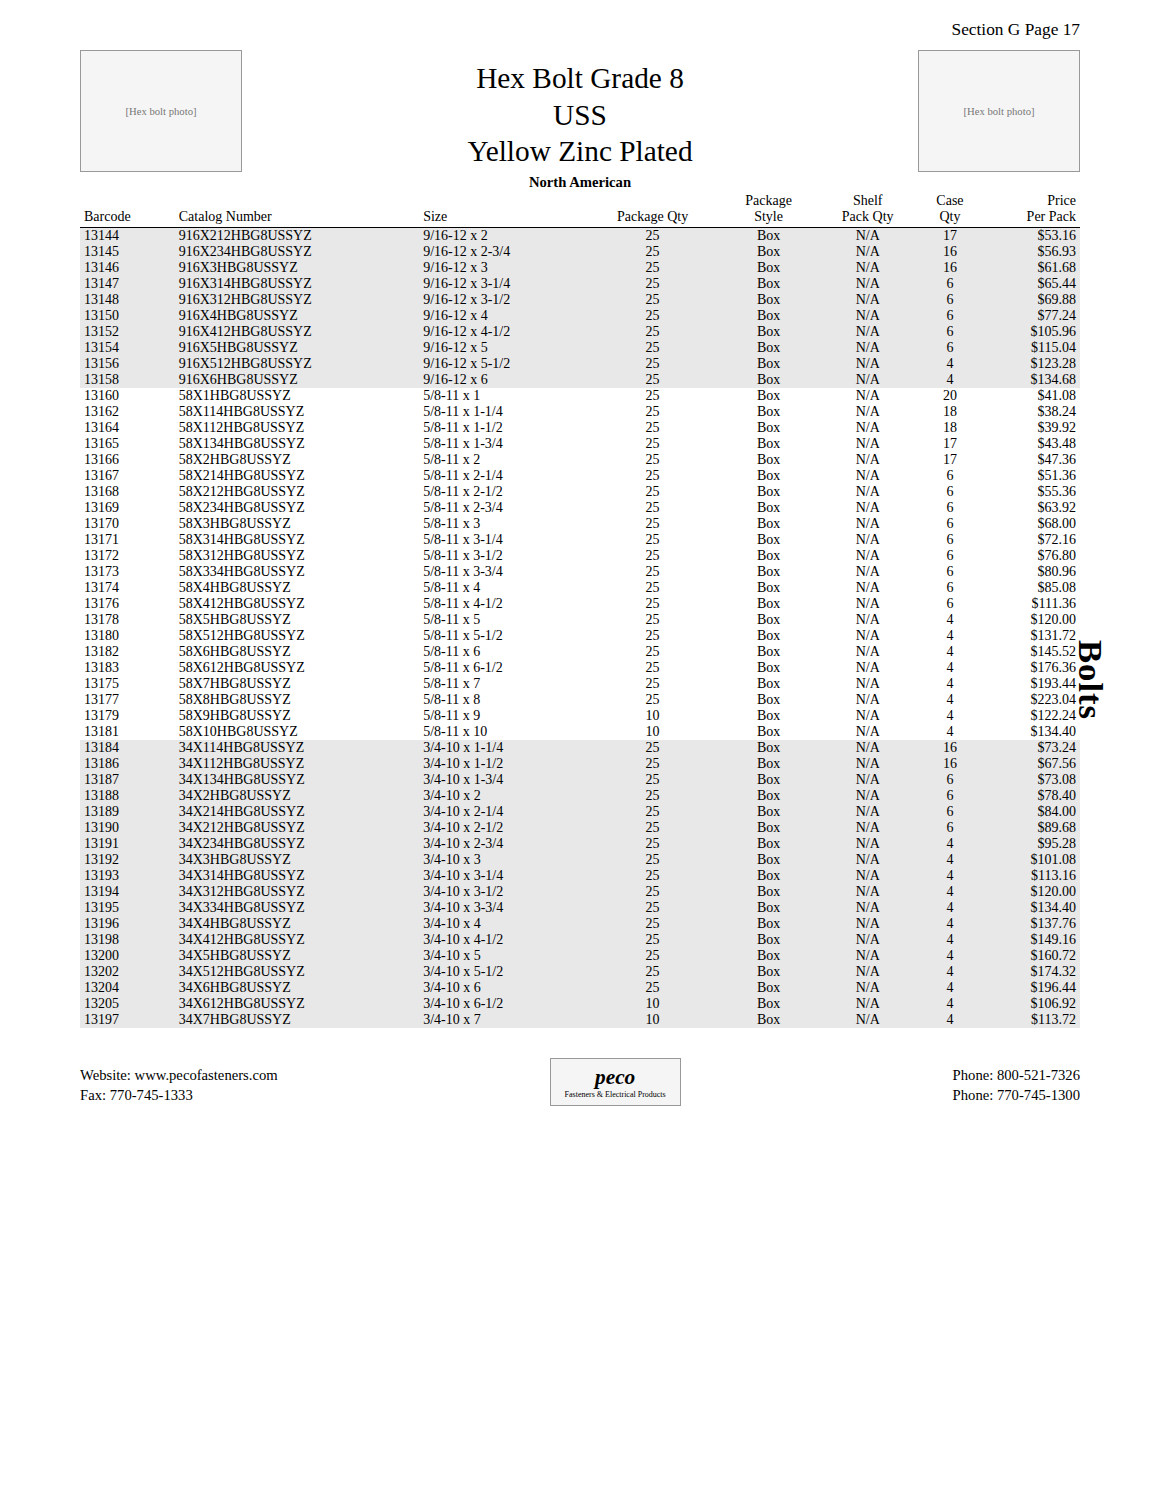Section G Page 17
[Hex bolt photo]
Hex Bolt Grade 8
USS
Yellow Zinc Plated
North American
[Hex bolt photo]
| Barcode | Catalog Number | Size | Package Qty | Package Style | Shelf Pack Qty | Case Qty | Price Per Pack |
| --- | --- | --- | --- | --- | --- | --- | --- |
| 13144 | 916X212HBG8USSYZ | 9/16-12 x 2 | 25 | Box | N/A | 17 | $53.16 |
| 13145 | 916X234HBG8USSYZ | 9/16-12 x 2-3/4 | 25 | Box | N/A | 16 | $56.93 |
| 13146 | 916X3HBG8USSYZ | 9/16-12 x 3 | 25 | Box | N/A | 16 | $61.68 |
| 13147 | 916X314HBG8USSYZ | 9/16-12 x 3-1/4 | 25 | Box | N/A | 6 | $65.44 |
| 13148 | 916X312HBG8USSYZ | 9/16-12 x 3-1/2 | 25 | Box | N/A | 6 | $69.88 |
| 13150 | 916X4HBG8USSYZ | 9/16-12 x 4 | 25 | Box | N/A | 6 | $77.24 |
| 13152 | 916X412HBG8USSYZ | 9/16-12 x 4-1/2 | 25 | Box | N/A | 6 | $105.96 |
| 13154 | 916X5HBG8USSYZ | 9/16-12 x 5 | 25 | Box | N/A | 6 | $115.04 |
| 13156 | 916X512HBG8USSYZ | 9/16-12 x 5-1/2 | 25 | Box | N/A | 4 | $123.28 |
| 13158 | 916X6HBG8USSYZ | 9/16-12 x 6 | 25 | Box | N/A | 4 | $134.68 |
| 13160 | 58X1HBG8USSYZ | 5/8-11 x 1 | 25 | Box | N/A | 20 | $41.08 |
| 13162 | 58X114HBG8USSYZ | 5/8-11 x 1-1/4 | 25 | Box | N/A | 18 | $38.24 |
| 13164 | 58X112HBG8USSYZ | 5/8-11 x 1-1/2 | 25 | Box | N/A | 18 | $39.92 |
| 13165 | 58X134HBG8USSYZ | 5/8-11 x 1-3/4 | 25 | Box | N/A | 17 | $43.48 |
| 13166 | 58X2HBG8USSYZ | 5/8-11 x 2 | 25 | Box | N/A | 17 | $47.36 |
| 13167 | 58X214HBG8USSYZ | 5/8-11 x 2-1/4 | 25 | Box | N/A | 6 | $51.36 |
| 13168 | 58X212HBG8USSYZ | 5/8-11 x 2-1/2 | 25 | Box | N/A | 6 | $55.36 |
| 13169 | 58X234HBG8USSYZ | 5/8-11 x 2-3/4 | 25 | Box | N/A | 6 | $63.92 |
| 13170 | 58X3HBG8USSYZ | 5/8-11 x 3 | 25 | Box | N/A | 6 | $68.00 |
| 13171 | 58X314HBG8USSYZ | 5/8-11 x 3-1/4 | 25 | Box | N/A | 6 | $72.16 |
| 13172 | 58X312HBG8USSYZ | 5/8-11 x 3-1/2 | 25 | Box | N/A | 6 | $76.80 |
| 13173 | 58X334HBG8USSYZ | 5/8-11 x 3-3/4 | 25 | Box | N/A | 6 | $80.96 |
| 13174 | 58X4HBG8USSYZ | 5/8-11 x 4 | 25 | Box | N/A | 6 | $85.08 |
| 13176 | 58X412HBG8USSYZ | 5/8-11 x 4-1/2 | 25 | Box | N/A | 6 | $111.36 |
| 13178 | 58X5HBG8USSYZ | 5/8-11 x 5 | 25 | Box | N/A | 4 | $120.00 |
| 13180 | 58X512HBG8USSYZ | 5/8-11 x 5-1/2 | 25 | Box | N/A | 4 | $131.72 |
| 13182 | 58X6HBG8USSYZ | 5/8-11 x 6 | 25 | Box | N/A | 4 | $145.52 |
| 13183 | 58X612HBG8USSYZ | 5/8-11 x 6-1/2 | 25 | Box | N/A | 4 | $176.36 |
| 13175 | 58X7HBG8USSYZ | 5/8-11 x 7 | 25 | Box | N/A | 4 | $193.44 |
| 13177 | 58X8HBG8USSYZ | 5/8-11 x 8 | 25 | Box | N/A | 4 | $223.04 |
| 13179 | 58X9HBG8USSYZ | 5/8-11 x 9 | 10 | Box | N/A | 4 | $122.24 |
| 13181 | 58X10HBG8USSYZ | 5/8-11 x 10 | 10 | Box | N/A | 4 | $134.40 |
| 13184 | 34X114HBG8USSYZ | 3/4-10 x 1-1/4 | 25 | Box | N/A | 16 | $73.24 |
| 13186 | 34X112HBG8USSYZ | 3/4-10 x 1-1/2 | 25 | Box | N/A | 16 | $67.56 |
| 13187 | 34X134HBG8USSYZ | 3/4-10 x 1-3/4 | 25 | Box | N/A | 6 | $73.08 |
| 13188 | 34X2HBG8USSYZ | 3/4-10 x 2 | 25 | Box | N/A | 6 | $78.40 |
| 13189 | 34X214HBG8USSYZ | 3/4-10 x 2-1/4 | 25 | Box | N/A | 6 | $84.00 |
| 13190 | 34X212HBG8USSYZ | 3/4-10 x 2-1/2 | 25 | Box | N/A | 6 | $89.68 |
| 13191 | 34X234HBG8USSYZ | 3/4-10 x 2-3/4 | 25 | Box | N/A | 4 | $95.28 |
| 13192 | 34X3HBG8USSYZ | 3/4-10 x 3 | 25 | Box | N/A | 4 | $101.08 |
| 13193 | 34X314HBG8USSYZ | 3/4-10 x 3-1/4 | 25 | Box | N/A | 4 | $113.16 |
| 13194 | 34X312HBG8USSYZ | 3/4-10 x 3-1/2 | 25 | Box | N/A | 4 | $120.00 |
| 13195 | 34X334HBG8USSYZ | 3/4-10 x 3-3/4 | 25 | Box | N/A | 4 | $134.40 |
| 13196 | 34X4HBG8USSYZ | 3/4-10 x 4 | 25 | Box | N/A | 4 | $137.76 |
| 13198 | 34X412HBG8USSYZ | 3/4-10 x 4-1/2 | 25 | Box | N/A | 4 | $149.16 |
| 13200 | 34X5HBG8USSYZ | 3/4-10 x 5 | 25 | Box | N/A | 4 | $160.72 |
| 13202 | 34X512HBG8USSYZ | 3/4-10 x 5-1/2 | 25 | Box | N/A | 4 | $174.32 |
| 13204 | 34X6HBG8USSYZ | 3/4-10 x 6 | 25 | Box | N/A | 4 | $196.44 |
| 13205 | 34X612HBG8USSYZ | 3/4-10 x 6-1/2 | 10 | Box | N/A | 4 | $106.92 |
| 13197 | 34X7HBG8USSYZ | 3/4-10 x 7 | 10 | Box | N/A | 4 | $113.72 |
Bolts
Website: www.pecofasteners.com
Fax: 770-745-1333
peco Fasteners & Electrical Products
Phone: 800-521-7326
Phone: 770-745-1300